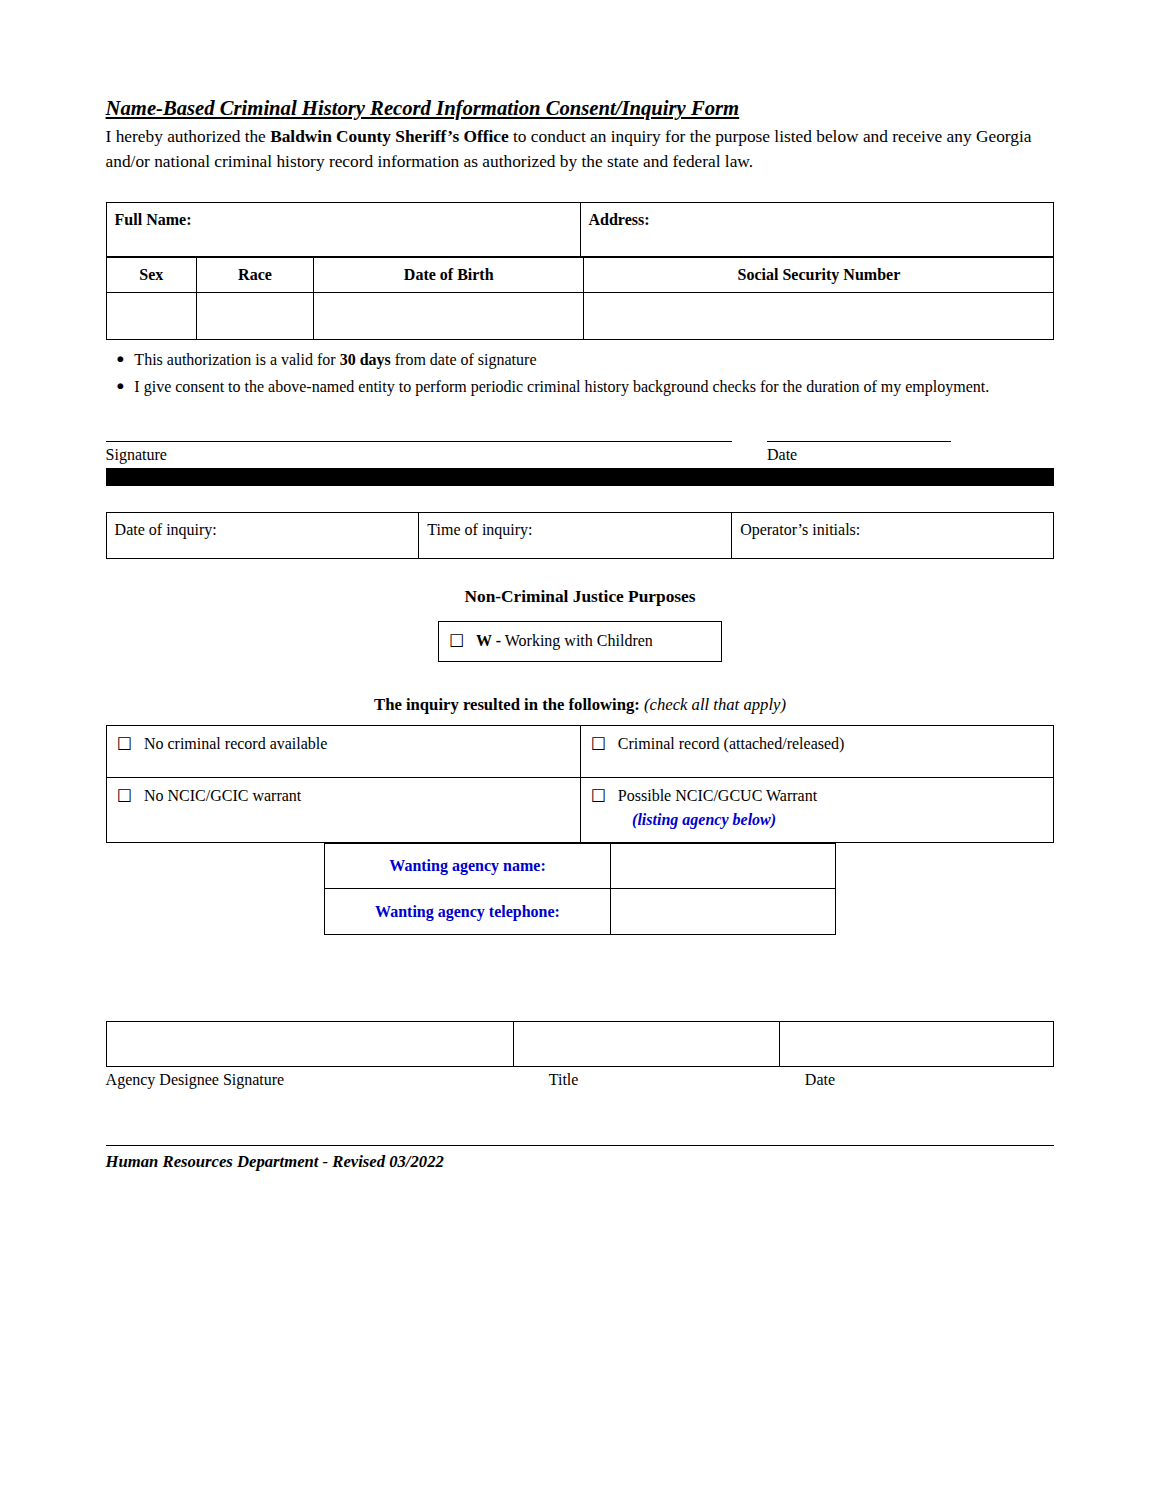Name-Based Criminal History Record Information Consent/Inquiry Form
I hereby authorized the Baldwin County Sheriff’s Office to conduct an inquiry for the purpose listed below and receive any Georgia and/or national criminal history record information as authorized by the state and federal law.
| Full Name: | Address: |
| Sex | Race | Date of Birth | Social Security Number |
| --- | --- | --- | --- |
This authorization is a valid for 30 days from date of signature
I give consent to the above-named entity to perform periodic criminal history background checks for the duration of my employment.
Signature
Date
| Date of inquiry: | Time of inquiry: | Operator’s initials: |
Non-Criminal Justice Purposes
| ☐ W - Working with Children |
The inquiry resulted in the following: (check all that apply)
| ☐ No criminal record available | ☐ Criminal record (attached/released) |
| ☐ No NCIC/GCIC warrant | ☐ Possible NCIC/GCUC Warrant (listing agency below) |
| Wanting agency name: | |
| Wanting agency telephone: | |
Agency Designee Signature Title Date
Human Resources Department - Revised 03/2022